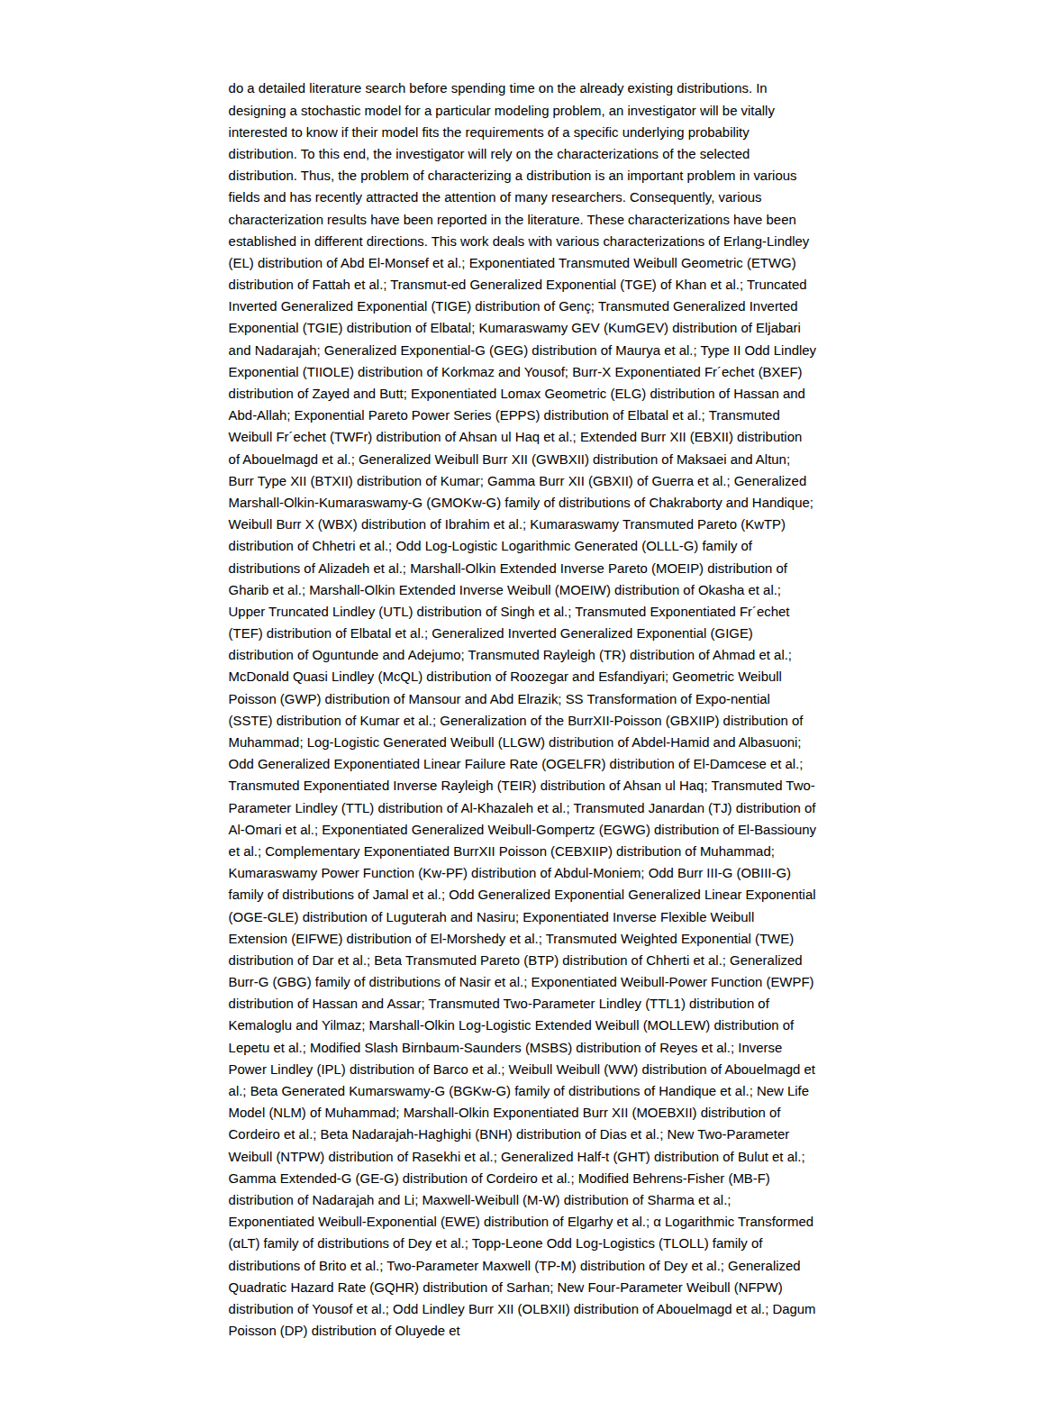do a detailed literature search before spending time on the already existing distributions. In designing a stochastic model for a particular modeling problem, an investigator will be vitally interested to know if their model fits the requirements of a specific underlying probability distribution. To this end, the investigator will rely on the characterizations of the selected distribution. Thus, the problem of characterizing a distribution is an important problem in various fields and has recently attracted the attention of many researchers. Consequently, various characterization results have been reported in the literature. These characterizations have been established in different directions. This work deals with various characterizations of Erlang-Lindley (EL) distribution of Abd El-Monsef et al.; Exponentiated Transmuted Weibull Geometric (ETWG) distribution of Fattah et al.; Transmut-ed Generalized Exponential (TGE) of Khan et al.; Truncated Inverted Generalized Exponential (TIGE) distribution of Genç; Transmuted Generalized Inverted Exponential (TGIE) distribution of Elbatal; Kumaraswamy GEV (KumGEV) distribution of Eljabari and Nadarajah; Generalized Exponential-G (GEG) distribution of Maurya et al.; Type II Odd Lindley Exponential (TIIOLE) distribution of Korkmaz and Yousof; Burr-X Exponentiated Fr´echet (BXEF) distribution of Zayed and Butt; Exponentiated Lomax Geometric (ELG) distribution of Hassan and Abd-Allah; Exponential Pareto Power Series (EPPS) distribution of Elbatal et al.; Transmuted Weibull Fr´echet (TWFr) distribution of Ahsan ul Haq et al.; Extended Burr XII (EBXII) distribution of Abouelmagd et al.; Generalized Weibull Burr XII (GWBXII) distribution of Maksaei and Altun; Burr Type XII (BTXII) distribution of Kumar; Gamma Burr XII (GBXII) of Guerra et al.; Generalized Marshall-Olkin-Kumaraswamy-G (GMOKw-G) family of distributions of Chakraborty and Handique; Weibull Burr X (WBX) distribution of Ibrahim et al.; Kumaraswamy Transmuted Pareto (KwTP) distribution of Chhetri et al.; Odd Log-Logistic Logarithmic Generated (OLLL-G) family of distributions of Alizadeh et al.; Marshall-Olkin Extended Inverse Pareto (MOEIP) distribution of Gharib et al.; Marshall-Olkin Extended Inverse Weibull (MOEIW) distribution of Okasha et al.; Upper Truncated Lindley (UTL) distribution of Singh et al.; Transmuted Exponentiated Fr´echet (TEF) distribution of Elbatal et al.; Generalized Inverted Generalized Exponential (GIGE) distribution of Oguntunde and Adejumo; Transmuted Rayleigh (TR) distribution of Ahmad et al.; McDonald Quasi Lindley (McQL) distribution of Roozegar and Esfandiyari; Geometric Weibull Poisson (GWP) distribution of Mansour and Abd Elrazik; SS Transformation of Expo-nential (SSTE) distribution of Kumar et al.; Generalization of the BurrXII-Poisson (GBXIIP) distribution of Muhammad; Log-Logistic Generated Weibull (LLGW) distribution of Abdel-Hamid and Albasuoni; Odd Generalized Exponentiated Linear Failure Rate (OGELFR) distribution of El-Damcese et al.; Transmuted Exponentiated Inverse Rayleigh (TEIR) distribution of Ahsan ul Haq; Transmuted Two-Parameter Lindley (TTL) distribution of Al-Khazaleh et al.; Transmuted Janardan (TJ) distribution of Al-Omari et al.; Exponentiated Generalized Weibull-Gompertz (EGWG) distribution of El-Bassiouny et al.; Complementary Exponentiated BurrXII Poisson (CEBXIIP) distribution of Muhammad; Kumaraswamy Power Function (Kw-PF) distribution of Abdul-Moniem; Odd Burr III-G (OBIII-G) family of distributions of Jamal et al.; Odd Generalized Exponential Generalized Linear Exponential (OGE-GLE) distribution of Luguterah and Nasiru; Exponentiated Inverse Flexible Weibull Extension (EIFWE) distribution of El-Morshedy et al.; Transmuted Weighted Exponential (TWE) distribution of Dar et al.; Beta Transmuted Pareto (BTP) distribution of Chherti et al.; Generalized Burr-G (GBG) family of distributions of Nasir et al.; Exponentiated Weibull-Power Function (EWPF) distribution of Hassan and Assar; Transmuted Two-Parameter Lindley (TTL1) distribution of Kemaloglu and Yilmaz; Marshall-Olkin Log-Logistic Extended Weibull (MOLLEW) distribution of Lepetu et al.; Modified Slash Birnbaum-Saunders (MSBS) distribution of Reyes et al.; Inverse Power Lindley (IPL) distribution of Barco et al.; Weibull Weibull (WW) distribution of Abouelmagd et al.; Beta Generated Kumarswamy-G (BGKw-G) family of distributions of Handique et al.; New Life Model (NLM) of Muhammad; Marshall-Olkin Exponentiated Burr XII (MOEBXII) distribution of Cordeiro et al.; Beta Nadarajah-Haghighi (BNH) distribution of Dias et al.; New Two-Parameter Weibull (NTPW) distribution of Rasekhi et al.; Generalized Half-t (GHT) distribution of Bulut et al.; Gamma Extended-G (GE-G) distribution of Cordeiro et al.; Modified Behrens-Fisher (MB-F) distribution of Nadarajah and Li; Maxwell-Weibull (M-W) distribution of Sharma et al.; Exponentiated Weibull-Exponential (EWE) distribution of Elgarhy et al.; α Logarithmic Transformed (αLT) family of distributions of Dey et al.; Topp-Leone Odd Log-Logistics (TLOLL) family of distributions of Brito et al.; Two-Parameter Maxwell (TP-M) distribution of Dey et al.; Generalized Quadratic Hazard Rate (GQHR) distribution of Sarhan; New Four-Parameter Weibull (NFPW) distribution of Yousof et al.; Odd Lindley Burr XII (OLBXII) distribution of Abouelmagd et al.; Dagum Poisson (DP) distribution of Oluyede et